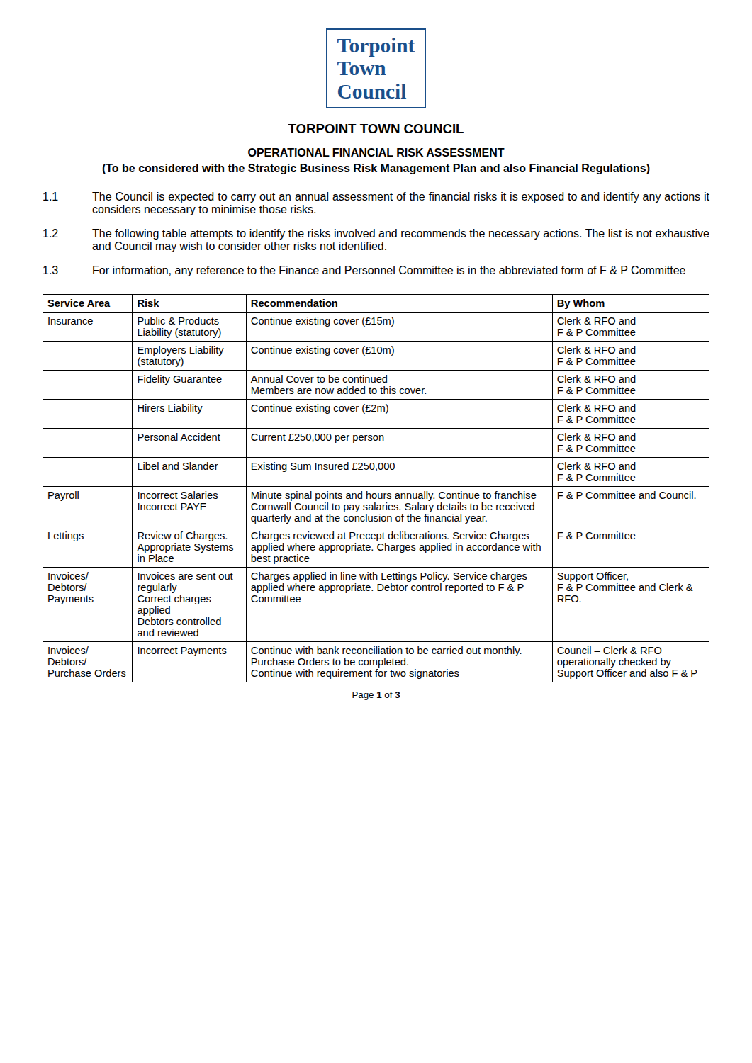Torpoint
Town
Council
TORPOINT TOWN COUNCIL
OPERATIONAL FINANCIAL RISK ASSESSMENT
(To be considered with the Strategic Business Risk Management Plan and also Financial Regulations)
1.1
The Council is expected to carry out an annual assessment of the financial risks it is exposed to and identify any actions it considers necessary to minimise those risks.
1.2
The following table attempts to identify the risks involved and recommends the necessary actions. The list is not exhaustive and Council may wish to consider other risks not identified.
1.3
For information, any reference to the Finance and Personnel Committee is in the abbreviated form of F & P Committee
| Service Area | Risk | Recommendation | By Whom |
| --- | --- | --- | --- |
| Insurance | Public & Products Liability (statutory) | Continue existing cover (£15m) | Clerk & RFO and F & P Committee |
| | Employers Liability (statutory) | Continue existing cover (£10m) | Clerk & RFO and F & P Committee |
| | Fidelity Guarantee | Annual Cover to be continued Members are now added to this cover. | Clerk & RFO and F & P Committee |
| | Hirers Liability | Continue existing cover (£2m) | Clerk & RFO and F & P Committee |
| | Personal Accident | Current £250,000 per person | Clerk & RFO and F & P Committee |
| | Libel and Slander | Existing Sum Insured £250,000 | Clerk & RFO and F & P Committee |
| Payroll | Incorrect Salaries Incorrect PAYE | Minute spinal points and hours annually. Continue to franchise Cornwall Council to pay salaries. Salary details to be received quarterly and at the conclusion of the financial year. | F & P Committee and Council. |
| Lettings | Review of Charges. Appropriate Systems in Place | Charges reviewed at Precept deliberations. Service Charges applied where appropriate. Charges applied in accordance with best practice | F & P Committee |
| Invoices/ Debtors/ Payments | Invoices are sent out regularly Correct charges applied Debtors controlled and reviewed | Charges applied in line with Lettings Policy. Service charges applied where appropriate. Debtor control reported to F & P Committee | Support Officer, F & P Committee and Clerk & RFO. |
| Invoices/ Debtors/ Purchase Orders | Incorrect Payments | Continue with bank reconciliation to be carried out monthly. Purchase Orders to be completed. Continue with requirement for two signatories | Council – Clerk & RFO operationally checked by Support Officer and also F & P |
Page 1 of 3